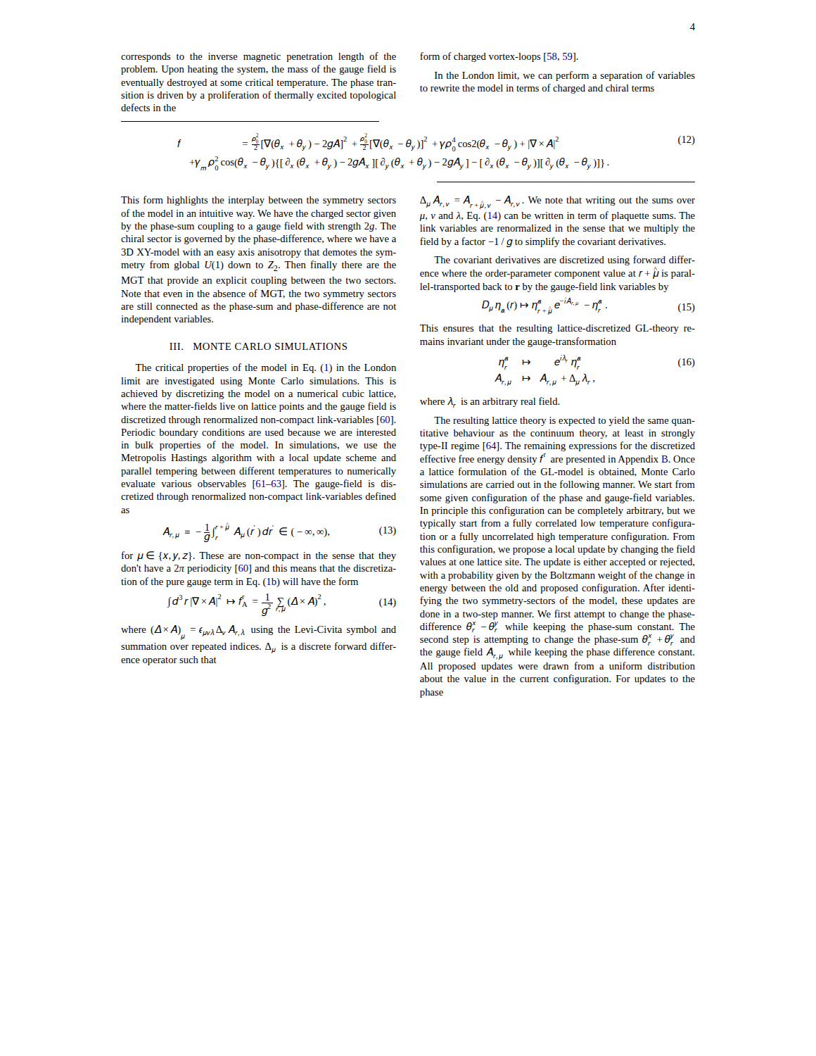4
corresponds to the inverse magnetic penetration length of the problem. Upon heating the system, the mass of the gauge field is eventually destroyed at some critical temperature. The phase transition is driven by a proliferation of thermally excited topological defects in the
form of charged vortex-loops [58, 59].
In the London limit, we can perform a separation of variables to rewrite the model in terms of charged and chiral terms
f = ρ022 [∇(θx+θy)−2gA] 2 + ρ022 [∇(θx−θy)] 2 + γρ04 cos⁡2(θx−θy) + |∇×A|2 + γmρ02 cos⁡(θx−θy) { [∂x(θx+θy)−2gAx] [∂y(θx+θy)−2gAy] − [∂x(θx−θy)] [∂y(θx−θy)] } .
(12)
This form highlights the interplay between the symmetry sectors of the model in an intuitive way. We have the charged sector given by the phase-sum coupling to a gauge field with strength 2g. The chiral sector is governed by the phase-difference, where we have a 3D XY-model with an easy axis anisotropy that demotes the symmetry from global U(1) down to Z2. Then finally there are the MGT that provide an explicit coupling between the two sectors. Note that even in the absence of MGT, the two symmetry sectors are still connected as the phase-sum and phase-difference are not independent variables.
III. Monte Carlo simulations
The critical properties of the model in Eq. (1) in the London limit are investigated using Monte Carlo simulations. This is achieved by discretizing the model on a numerical cubic lattice, where the matter-fields live on lattice points and the gauge field is discretized through renormalized non-compact link-variables [60]. Periodic boundary conditions are used because we are interested in bulk properties of the model. In simulations, we use the Metropolis Hastings algorithm with a local update scheme and parallel tempering between different temperatures to numerically evaluate various observables [61–63]. The gauge-field is discretized through renormalized non-compact link-variables defined as
Ar,μ ≡ − 1g ∫ r r+μ^ Aμ (r′) dr′ ∈ (−∞,∞) ,
(13)
for μ∈{x,y,z}. These are non-compact in the sense that they don't have a 2π periodicity [60] and this means that the discretization of the pure gauge term in Eq. (1b) will have the form
∫ d3r |∇×A|2 ↦ fAr = 1g2 ∑r,μ (Δ×A)2 ,
(14)
where (Δ×A)μ=ϵμνλΔνAr,λ using the Levi-Civita symbol and summation over repeated indices. Δμ is a discrete forward difference operator such that
ΔμAr,ν=Ar+μ^,ν−Ar,ν. We note that writing out the sums over μ, ν and λ, Eq. (14) can be written in term of plaquette sums. The link variables are renormalized in the sense that we multiply the field by a factor −1/g to simplify the covariant derivatives.
The covariant derivatives are discretized using forward difference where the order-parameter component value at r+μ^ is parallel-transported back to r by the gauge-field link variables by
Dμ ηa (r) ↦ ηr+μ^a e−iAr,μ − ηra .
(15)
This ensures that the resulting lattice-discretized GL-theory remains invariant under the gauge-transformation
ηra ↦ eiλrηra Ar,μ ↦ Ar,μ+Δμλr,
(16)
where λr is an arbitrary real field.
The resulting lattice theory is expected to yield the same quantitative behaviour as the continuum theory, at least in strongly type-II regime [64]. The remaining expressions for the discretized effective free energy density fr are presented in Appendix B. Once a lattice formulation of the GL-model is obtained, Monte Carlo simulations are carried out in the following manner. We start from some given configuration of the phase and gauge-field variables. In principle this configuration can be completely arbitrary, but we typically start from a fully correlated low temperature configuration or a fully uncorrelated high temperature configuration. From this configuration, we propose a local update by changing the field values at one lattice site. The update is either accepted or rejected, with a probability given by the Boltzmann weight of the change in energy between the old and proposed configuration. After identifying the two symmetry-sectors of the model, these updates are done in a two-step manner. We first attempt to change the phase-difference θrx−θry while keeping the phase-sum constant. The second step is attempting to change the phase-sum θrx+θry and the gauge field Ar,μ while keeping the phase difference constant. All proposed updates were drawn from a uniform distribution about the value in the current configuration. For updates to the phase